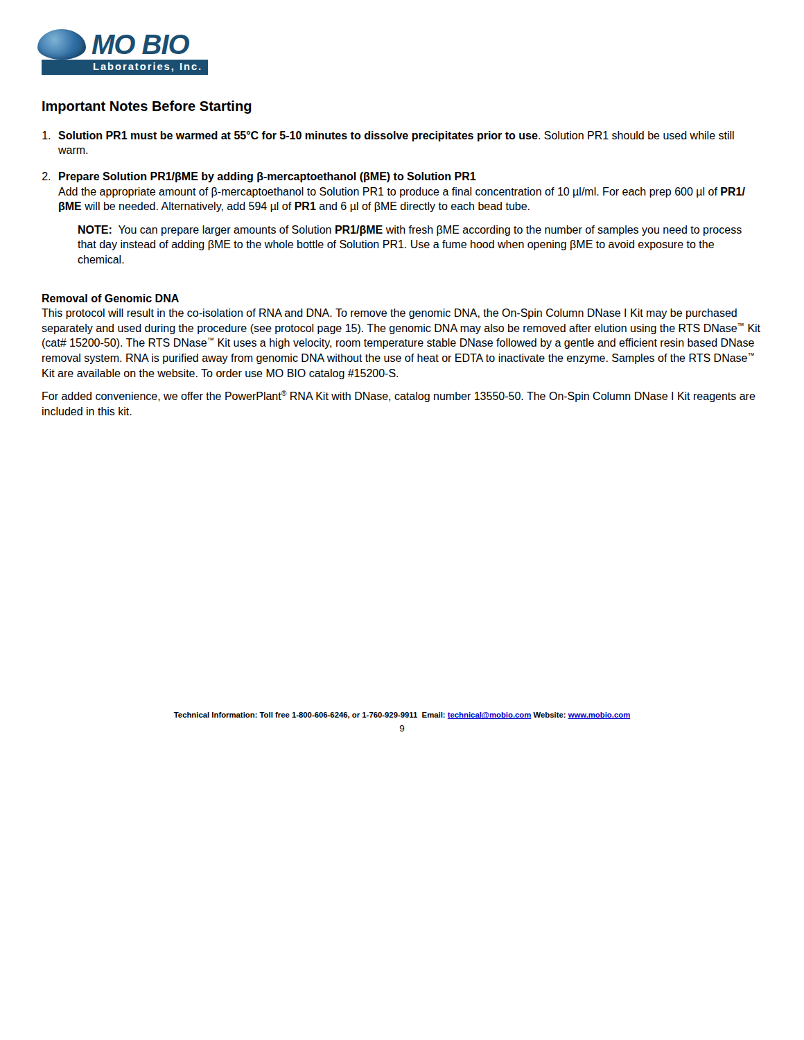MO BIO
Laboratories, Inc.
Important Notes Before Starting
Solution PR1 must be warmed at 55°C for 5-10 minutes to dissolve precipitates prior to use. Solution PR1 should be used while still warm.
Prepare Solution PR1/βME by adding β-mercaptoethanol (βME) to Solution PR1
Add the appropriate amount of β-mercaptoethanol to Solution PR1 to produce a final concentration of 10 µl/ml. For each prep 600 µl of PR1/βME will be needed. Alternatively, add 594 µl of PR1 and 6 µl of βME directly to each bead tube.
NOTE: You can prepare larger amounts of Solution PR1/βME with fresh βME according to the number of samples you need to process that day instead of adding βME to the whole bottle of Solution PR1. Use a fume hood when opening βME to avoid exposure to the chemical.
Removal of Genomic DNA
This protocol will result in the co-isolation of RNA and DNA. To remove the genomic DNA, the On-Spin Column DNase I Kit may be purchased separately and used during the procedure (see protocol page 15). The genomic DNA may also be removed after elution using the RTS DNase™ Kit (cat# 15200-50). The RTS DNase™ Kit uses a high velocity, room temperature stable DNase followed by a gentle and efficient resin based DNase removal system. RNA is purified away from genomic DNA without the use of heat or EDTA to inactivate the enzyme. Samples of the RTS DNase™ Kit are available on the website. To order use MO BIO catalog #15200-S.
For added convenience, we offer the PowerPlant® RNA Kit with DNase, catalog number 13550-50. The On-Spin Column DNase I Kit reagents are included in this kit.
Technical Information: Toll free 1-800-606-6246, or 1-760-929-9911 Email: technical@mobio.com Website: www.mobio.com
9